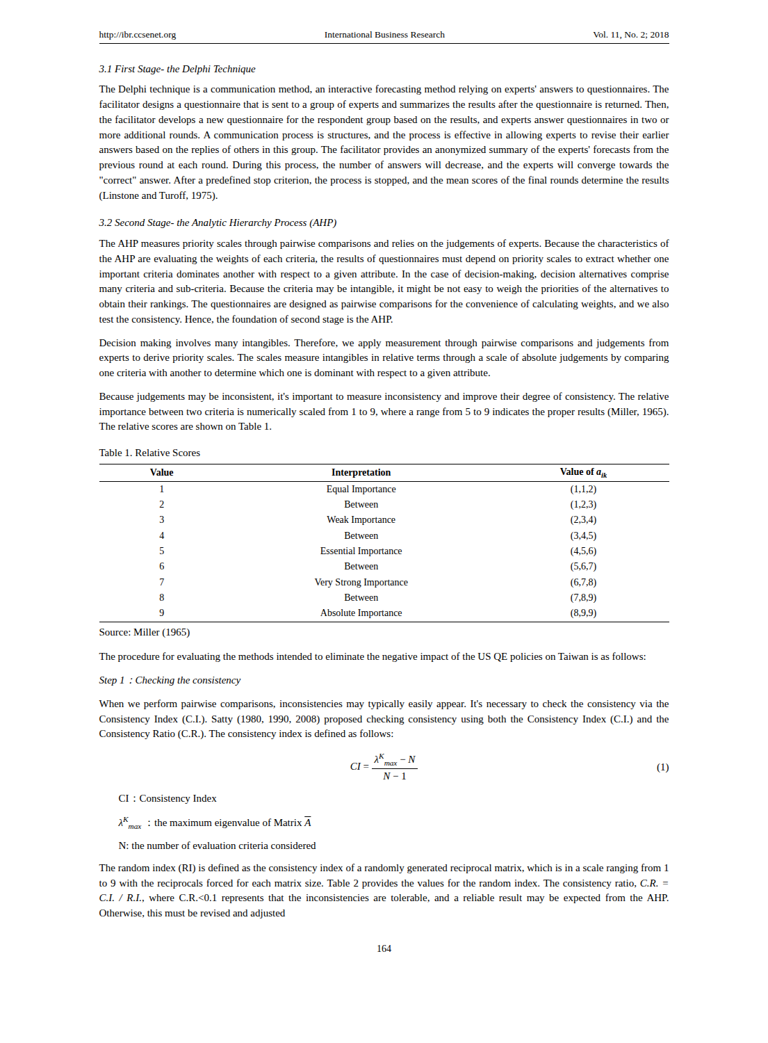http://ibr.ccsenet.org
International Business Research
Vol. 11, No. 2; 2018
3.1 First Stage- the Delphi Technique
The Delphi technique is a communication method, an interactive forecasting method relying on experts' answers to questionnaires. The facilitator designs a questionnaire that is sent to a group of experts and summarizes the results after the questionnaire is returned. Then, the facilitator develops a new questionnaire for the respondent group based on the results, and experts answer questionnaires in two or more additional rounds. A communication process is structures, and the process is effective in allowing experts to revise their earlier answers based on the replies of others in this group. The facilitator provides an anonymized summary of the experts' forecasts from the previous round at each round. During this process, the number of answers will decrease, and the experts will converge towards the "correct" answer. After a predefined stop criterion, the process is stopped, and the mean scores of the final rounds determine the results (Linstone and Turoff, 1975).
3.2 Second Stage- the Analytic Hierarchy Process (AHP)
The AHP measures priority scales through pairwise comparisons and relies on the judgements of experts. Because the characteristics of the AHP are evaluating the weights of each criteria, the results of questionnaires must depend on priority scales to extract whether one important criteria dominates another with respect to a given attribute. In the case of decision-making, decision alternatives comprise many criteria and sub-criteria. Because the criteria may be intangible, it might be not easy to weigh the priorities of the alternatives to obtain their rankings. The questionnaires are designed as pairwise comparisons for the convenience of calculating weights, and we also test the consistency. Hence, the foundation of second stage is the AHP.
Decision making involves many intangibles. Therefore, we apply measurement through pairwise comparisons and judgements from experts to derive priority scales. The scales measure intangibles in relative terms through a scale of absolute judgements by comparing one criteria with another to determine which one is dominant with respect to a given attribute.
Because judgements may be inconsistent, it's important to measure inconsistency and improve their degree of consistency. The relative importance between two criteria is numerically scaled from 1 to 9, where a range from 5 to 9 indicates the proper results (Miller, 1965). The relative scores are shown on Table 1.
Table 1. Relative Scores
| Value | Interpretation | Value of a ik |
| --- | --- | --- |
| 1 | Equal Importance | (1,1,2) |
| 2 | Between | (1,2,3) |
| 3 | Weak Importance | (2,3,4) |
| 4 | Between | (3,4,5) |
| 5 | Essential Importance | (4,5,6) |
| 6 | Between | (5,6,7) |
| 7 | Very Strong Importance | (6,7,8) |
| 8 | Between | (7,8,9) |
| 9 | Absolute Importance | (8,9,9) |
Source: Miller (1965)
The procedure for evaluating the methods intended to eliminate the negative impact of the US QE policies on Taiwan is as follows:
Step 1：Checking the consistency
When we perform pairwise comparisons, inconsistencies may typically easily appear. It's necessary to check the consistency via the Consistency Index (C.I.). Satty (1980, 1990, 2008) proposed checking consistency using both the Consistency Index (C.I.) and the Consistency Ratio (C.R.). The consistency index is defined as follows:
CI = λKmax − N N − 1 (1)
CI：Consistency Index
λKmax ：the maximum eigenvalue of Matrix A
N: the number of evaluation criteria considered
The random index (RI) is defined as the consistency index of a randomly generated reciprocal matrix, which is in a scale ranging from 1 to 9 with the reciprocals forced for each matrix size. Table 2 provides the values for the random index. The consistency ratio, C.R. = C.I. / R.I., where C.R.<0.1 represents that the inconsistencies are tolerable, and a reliable result may be expected from the AHP. Otherwise, this must be revised and adjusted
164